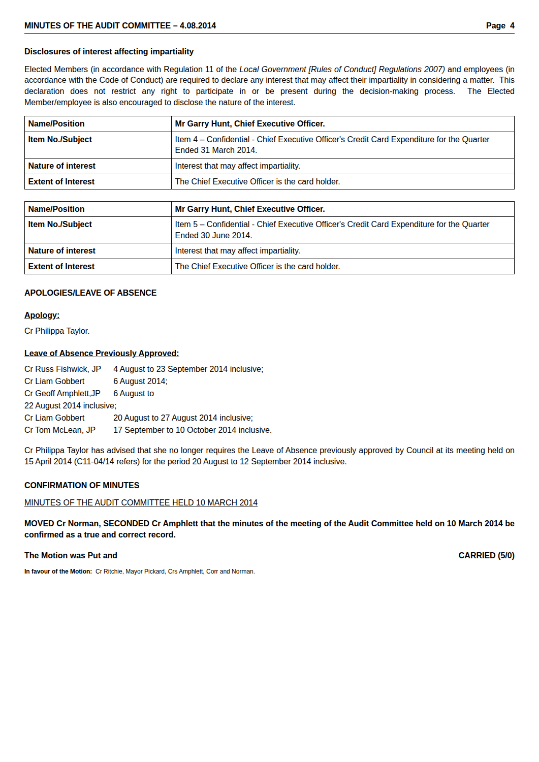MINUTES OF THE AUDIT COMMITTEE – 4.08.2014 Page 4
Disclosures of interest affecting impartiality
Elected Members (in accordance with Regulation 11 of the Local Government [Rules of Conduct] Regulations 2007) and employees (in accordance with the Code of Conduct) are required to declare any interest that may affect their impartiality in considering a matter. This declaration does not restrict any right to participate in or be present during the decision-making process. The Elected Member/employee is also encouraged to disclose the nature of the interest.
| Name/Position | Mr Garry Hunt, Chief Executive Officer. |
| Item No./Subject | Item 4 – Confidential - Chief Executive Officer's Credit Card Expenditure for the Quarter Ended 31 March 2014. |
| Nature of interest | Interest that may affect impartiality. |
| Extent of Interest | The Chief Executive Officer is the card holder. |
| Name/Position | Mr Garry Hunt, Chief Executive Officer. |
| Item No./Subject | Item 5 – Confidential - Chief Executive Officer's Credit Card Expenditure for the Quarter Ended 30 June 2014. |
| Nature of interest | Interest that may affect impartiality. |
| Extent of Interest | The Chief Executive Officer is the card holder. |
APOLOGIES/LEAVE OF ABSENCE
Apology:
Cr Philippa Taylor.
Leave of Absence Previously Approved:
| Cr Russ Fishwick, JP | 4 August to 23 September 2014 inclusive; |
| Cr Liam Gobbert | 6 August 2014; |
| Cr Geoff Amphlett,JP | 6 August to |
| 22 August 2014 inclusive; |
| Cr Liam Gobbert | 20 August to 27 August 2014 inclusive; |
| Cr Tom McLean, JP | 17 September to 10 October 2014 inclusive. |
Cr Philippa Taylor has advised that she no longer requires the Leave of Absence previously approved by Council at its meeting held on 15 April 2014 (C11-04/14 refers) for the period 20 August to 12 September 2014 inclusive.
CONFIRMATION OF MINUTES
MINUTES OF THE AUDIT COMMITTEE HELD 10 MARCH 2014
MOVED Cr Norman, SECONDED Cr Amphlett that the minutes of the meeting of the Audit Committee held on 10 March 2014 be confirmed as a true and correct record.
The Motion was Put and CARRIED (5/0)
In favour of the Motion: Cr Ritchie, Mayor Pickard, Crs Amphlett, Corr and Norman.